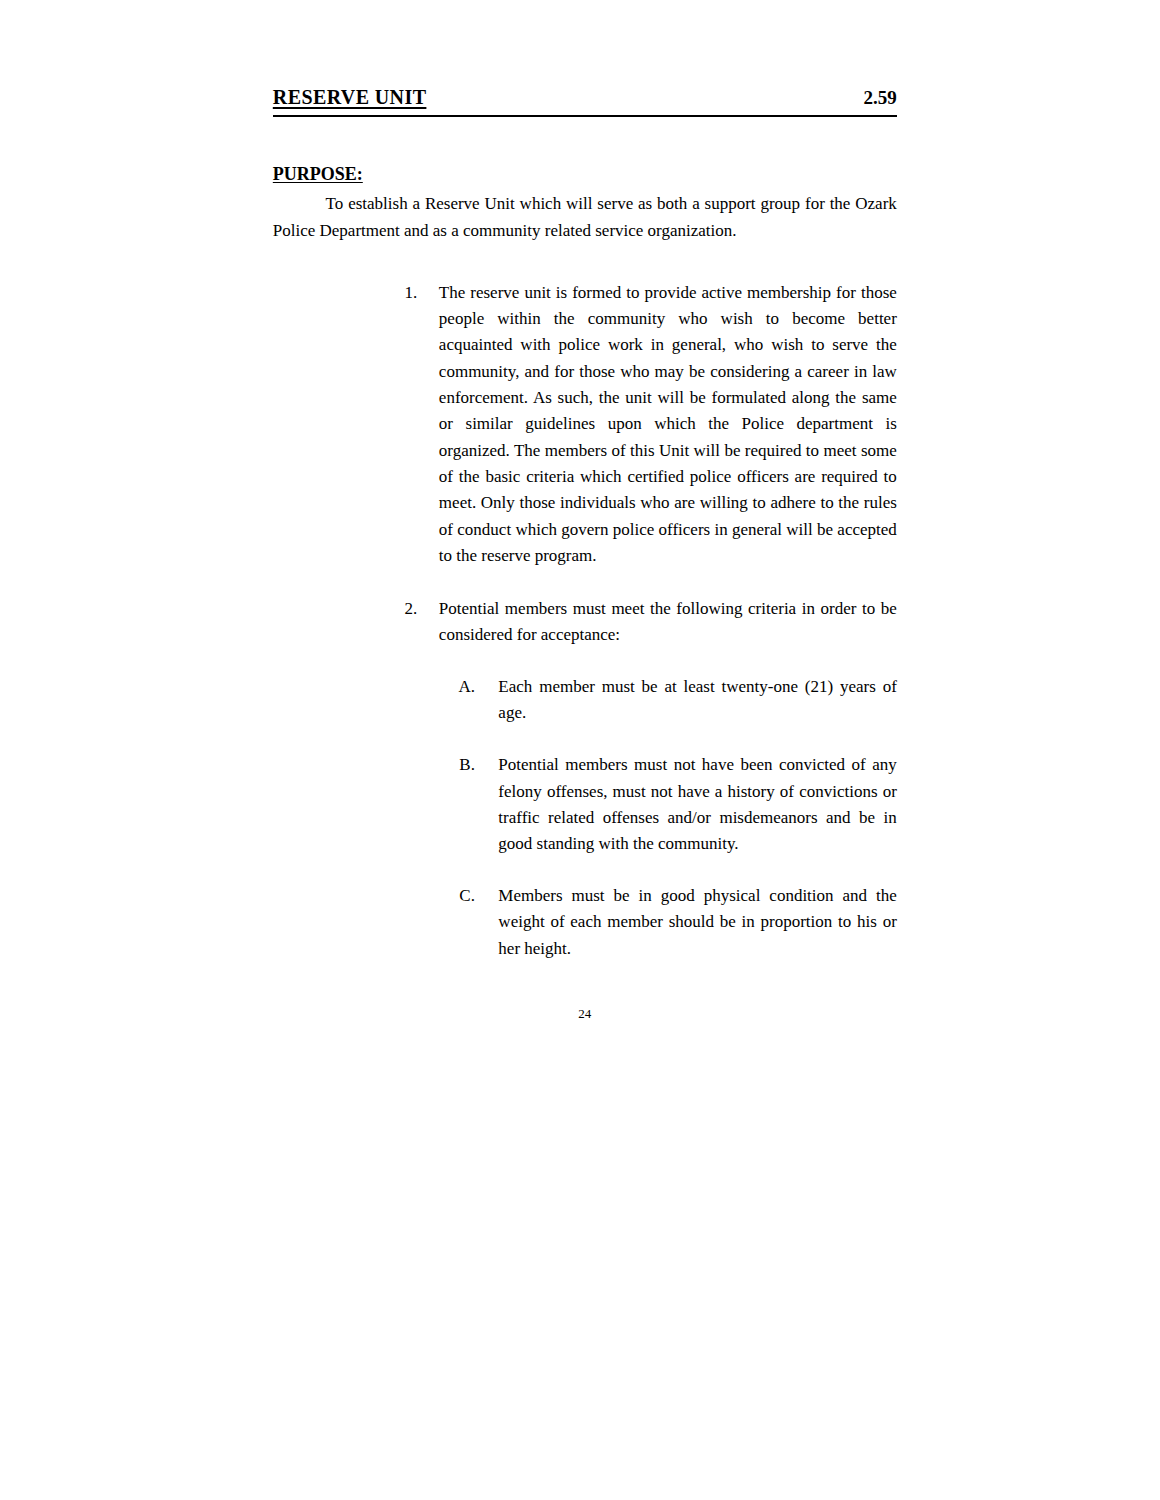RESERVE UNIT 2.59
PURPOSE:
To establish a Reserve Unit which will serve as both a support group for the Ozark Police Department and as a community related service organization.
The reserve unit is formed to provide active membership for those people within the community who wish to become better acquainted with police work in general, who wish to serve the community, and for those who may be considering a career in law enforcement. As such, the unit will be formulated along the same or similar guidelines upon which the Police department is organized. The members of this Unit will be required to meet some of the basic criteria which certified police officers are required to meet. Only those individuals who are willing to adhere to the rules of conduct which govern police officers in general will be accepted to the reserve program.
Potential members must meet the following criteria in order to be considered for acceptance:
Each member must be at least twenty-one (21) years of age.
Potential members must not have been convicted of any felony offenses, must not have a history of convictions or traffic related offenses and/or misdemeanors and be in good standing with the community.
Members must be in good physical condition and the weight of each member should be in proportion to his or her height.
24